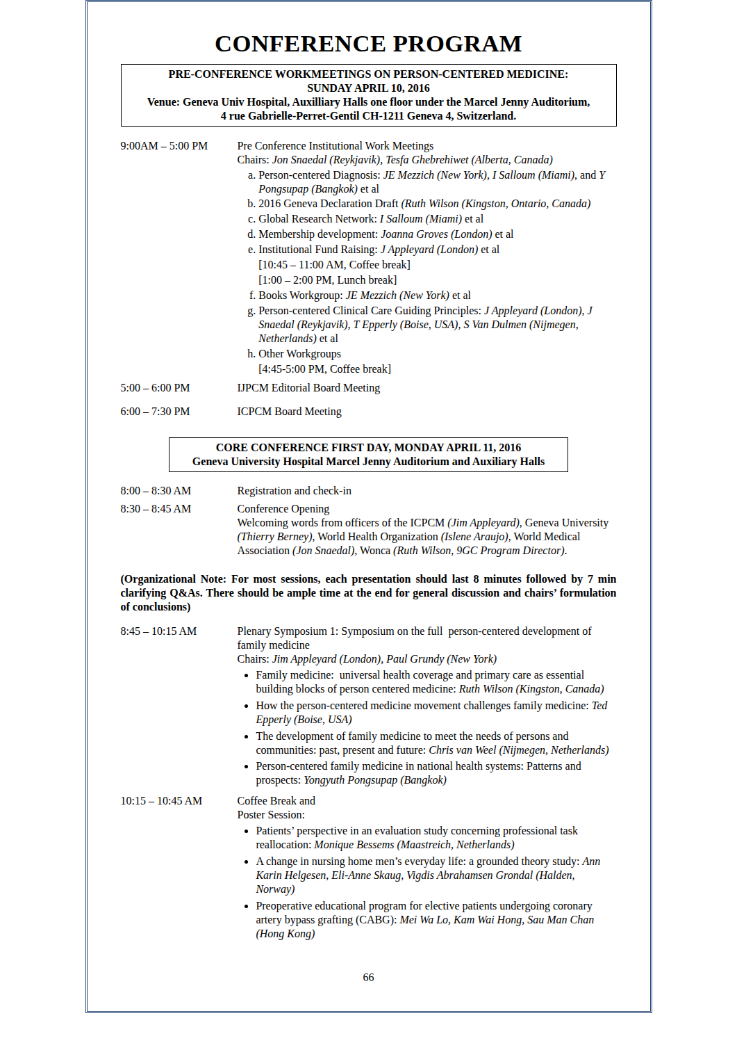CONFERENCE PROGRAM
PRE-CONFERENCE WORKMEETINGS ON PERSON-CENTERED MEDICINE: SUNDAY APRIL 10, 2016 Venue: Geneva Univ Hospital, Auxilliary Halls one floor under the Marcel Jenny Auditorium, 4 rue Gabrielle-Perret-Gentil CH-1211 Geneva 4, Switzerland.
| 9:00AM – 5:00 PM | Pre Conference Institutional Work Meetings Chairs: Jon Snaedal (Reykjavik), Tesfa Ghebrehiwet (Alberta, Canada) Person-centered Diagnosis: JE Mezzich (New York), I Salloum (Miami) , and Y Pongsupap (Bangkok) et al 2016 Geneva Declaration Draft (Ruth Wilson (Kingston, Ontario, Canada) Global Research Network: I Salloum (Miami) et al Membership development: Joanna Groves (London) et al Institutional Fund Raising: J Appleyard (London) et al [10:45 – 11:00 AM, Coffee break] [1:00 – 2:00 PM, Lunch break] Books Workgroup: JE Mezzich (New York) et al Person-centered Clinical Care Guiding Principles: J Appleyard (London) , J Snaedal (Reykjavik), T Epperly (Boise, USA), S Van Dulmen (Nijmegen, Netherlands) et al Other Workgroups [4:45-5:00 PM, Coffee break] |
| 5:00 – 6:00 PM | IJPCM Editorial Board Meeting |
| 6:00 – 7:30 PM | ICPCM Board Meeting |
CORE CONFERENCE FIRST DAY, MONDAY APRIL 11, 2016 Geneva University Hospital Marcel Jenny Auditorium and Auxiliary Halls
| 8:00 – 8:30 AM | Registration and check-in |
| 8:30 – 8:45 AM | Conference Opening Welcoming words from officers of the ICPCM (Jim Appleyard) , Geneva University (Thierry Berney) , World Health Organization (Islene Araujo) , World Medical Association (Jon Snaedal) , Wonca (Ruth Wilson, 9GC Program Director) . |
(Organizational Note: For most sessions, each presentation should last 8 minutes followed by 7 min clarifying Q&As. There should be ample time at the end for general discussion and chairs’ formulation of conclusions)
| 8:45 – 10:15 AM | Plenary Symposium 1: Symposium on the full person-centered development of family medicine Chairs: Jim Appleyard (London), Paul Grundy (New York) Family medicine: universal health coverage and primary care as essential building blocks of person centered medicine: Ruth Wilson (Kingston, Canada) How the person-centered medicine movement challenges family medicine: Ted Epperly (Boise, USA) The development of family medicine to meet the needs of persons and communities: past, present and future: Chris van Weel (Nijmegen, Netherlands) Person-centered family medicine in national health systems: Patterns and prospects: Yongyuth Pongsupap (Bangkok) |
| 10:15 – 10:45 AM | Coffee Break and Poster Session: Patients’ perspective in an evaluation study concerning professional task reallocation: Monique Bessems (Maastreich, Netherlands) A change in nursing home men’s everyday life: a grounded theory study: Ann Karin Helgesen, Eli-Anne Skaug, Vigdis Abrahamsen Grondal (Halden, Norway) Preoperative educational program for elective patients undergoing coronary artery bypass grafting (CABG): Mei Wa Lo, Kam Wai Hong, Sau Man Chan (Hong Kong) |
66